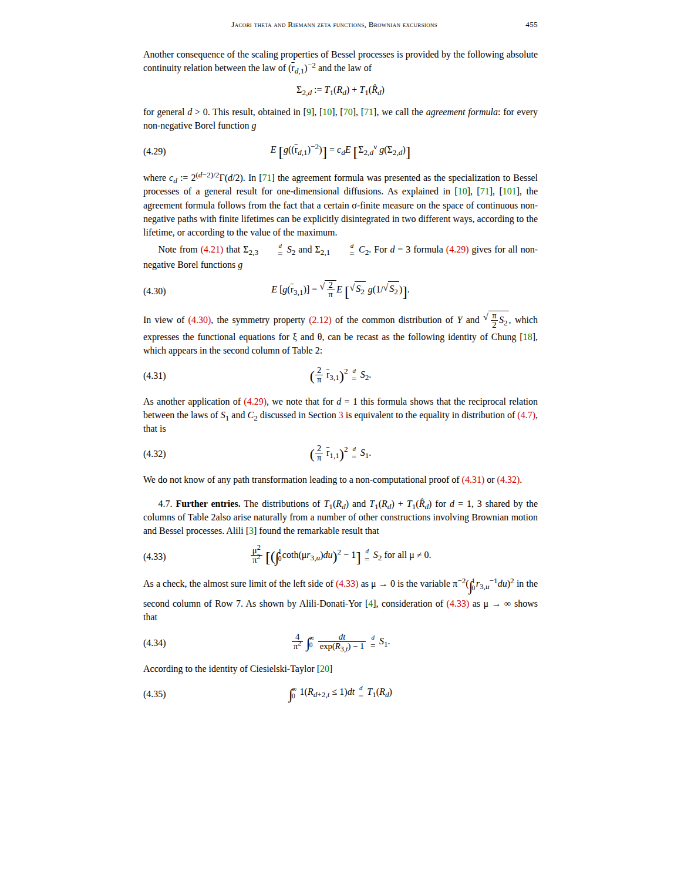Jacobi theta and Riemann zeta functions, Brownian excursions455
Another consequence of the scaling properties of Bessel processes is provided by the following absolute continuity relation between the law of (rd,1)−2 and the law of
Σ2,d := T1(Rd) + T1(R̂d)
for general d > 0. This result, obtained in [9], [10], [70], [71], we call the agreement formula: for every non-negative Borel function g
(4.29) E [g((rd,1)−2)] = cdE [Σ2,dν g(Σ2,d)]
where cd := 2(d−2)/2Γ(d/2). In [71] the agreement formula was presented as the specialization to Bessel processes of a general result for one-dimensional diffusions. As explained in [10], [71], [101], the agreement formula follows from the fact that a certain σ-finite measure on the space of continuous non-negative paths with finite lifetimes can be explicitly disintegrated in two different ways, according to the lifetime, or according to the value of the maximum.
Note from (4.21) that Σ2,3 d= S2 and Σ2,1 d= C2. For d = 3 formula (4.29) gives for all non-negative Borel functions g
(4.30) E [g(r3,1)] = 2 π E [S2 g(1/S2)].
In view of (4.30), the symmetry property (2.12) of the common distribution of Y and π 2 S2, which expresses the functional equations for ξ and θ, can be recast as the following identity of Chung [18], which appears in the second column of Table 2:
(4.31) (2 π r3,1)2 d= S2.
As another application of (4.29), we note that for d = 1 this formula shows that the reciprocal relation between the laws of S1 and C2 discussed in Section 3 is equivalent to the equality in distribution of (4.7), that is
(4.32) (2 π r1,1)2 d= S1.
We do not know of any path transformation leading to a non-computational proof of (4.31) or (4.32).
4.7. Further entries. The distributions of T1(Rd) and T1(Rd) + T1(R̂d) for d = 1, 3 shared by the columns of Table 2also arise naturally from a number of other constructions involving Brownian motion and Bessel processes. Alili [3] found the remarkable result that
(4.33) μ2 π2 [(∫10coth(μr3,u)du)2 − 1] d= S2 for all μ ≠ 0.
As a check, the almost sure limit of the left side of (4.33) as μ → 0 is the variable π−2(∫10 r3,u−1du)2 in the second column of Row 7. As shown by Alili-Donati-Yor [4], consideration of (4.33) as μ → ∞ shows that
(4.34) 4 π2 ∫∞0 dt exp(R3,t) − 1 d= S1.
According to the identity of Ciesielski-Taylor [20]
(4.35) ∫∞0 1(Rd+2,t ≤ 1)dt d= T1(Rd)